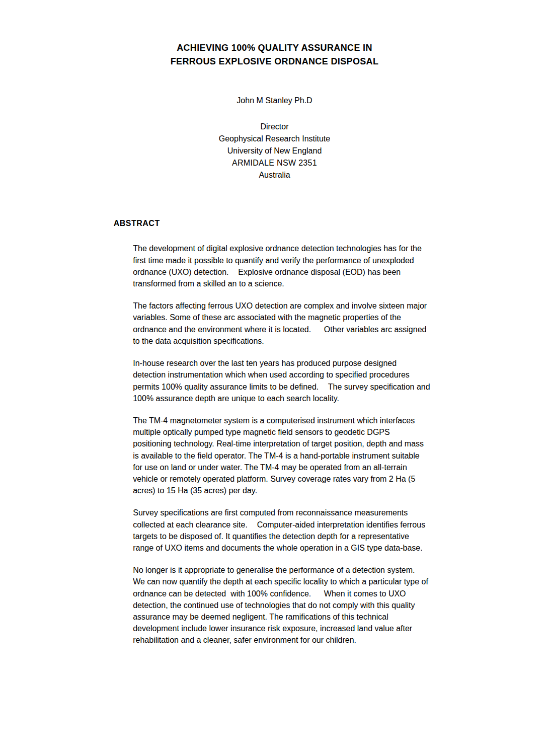ACHIEVING 100% QUALITY ASSURANCE IN
FERROUS EXPLOSIVE ORDNANCE DISPOSAL
John M Stanley Ph.D
Director
Geophysical Research Institute
University of New England
ARMIDALE NSW 2351
Australia
ABSTRACT
The development of digital explosive ordnance detection technologies has for the first time made it possible to quantify and verify the performance of unexploded ordnance (UXO) detection. Explosive ordnance disposal (EOD) has been transformed from a skilled an to a science.
The factors affecting ferrous UXO detection are complex and involve sixteen major variables. Some of these arc associated with the magnetic properties of the ordnance and the environment where it is located. Other variables arc assigned to the data acquisition specifications.
In-house research over the last ten years has produced purpose designed detection instrumentation which when used according to specified procedures permits 100% quality assurance limits to be defined. The survey specification and 100% assurance depth are unique to each search locality.
The TM-4 magnetometer system is a computerised instrument which interfaces multiple optically pumped type magnetic field sensors to geodetic DGPS positioning technology. Real-time interpretation of target position, depth and mass is available to the field operator. The TM-4 is a hand-portable instrument suitable for use on land or under water. The TM-4 may be operated from an all-terrain vehicle or remotely operated platform. Survey coverage rates vary from 2 Ha (5 acres) to 15 Ha (35 acres) per day.
Survey specifications are first computed from reconnaissance measurements collected at each clearance site. Computer-aided interpretation identifies ferrous targets to be disposed of. It quantifies the detection depth for a representative range of UXO items and documents the whole operation in a GIS type data-base.
No longer is it appropriate to generalise the performance of a detection system. We can now quantify the depth at each specific locality to which a particular type of ordnance can be detected with 100% confidence. When it comes to UXO detection, the continued use of technologies that do not comply with this quality assurance may be deemed negligent. The ramifications of this technical development include lower insurance risk exposure, increased land value after rehabilitation and a cleaner, safer environment for our children.